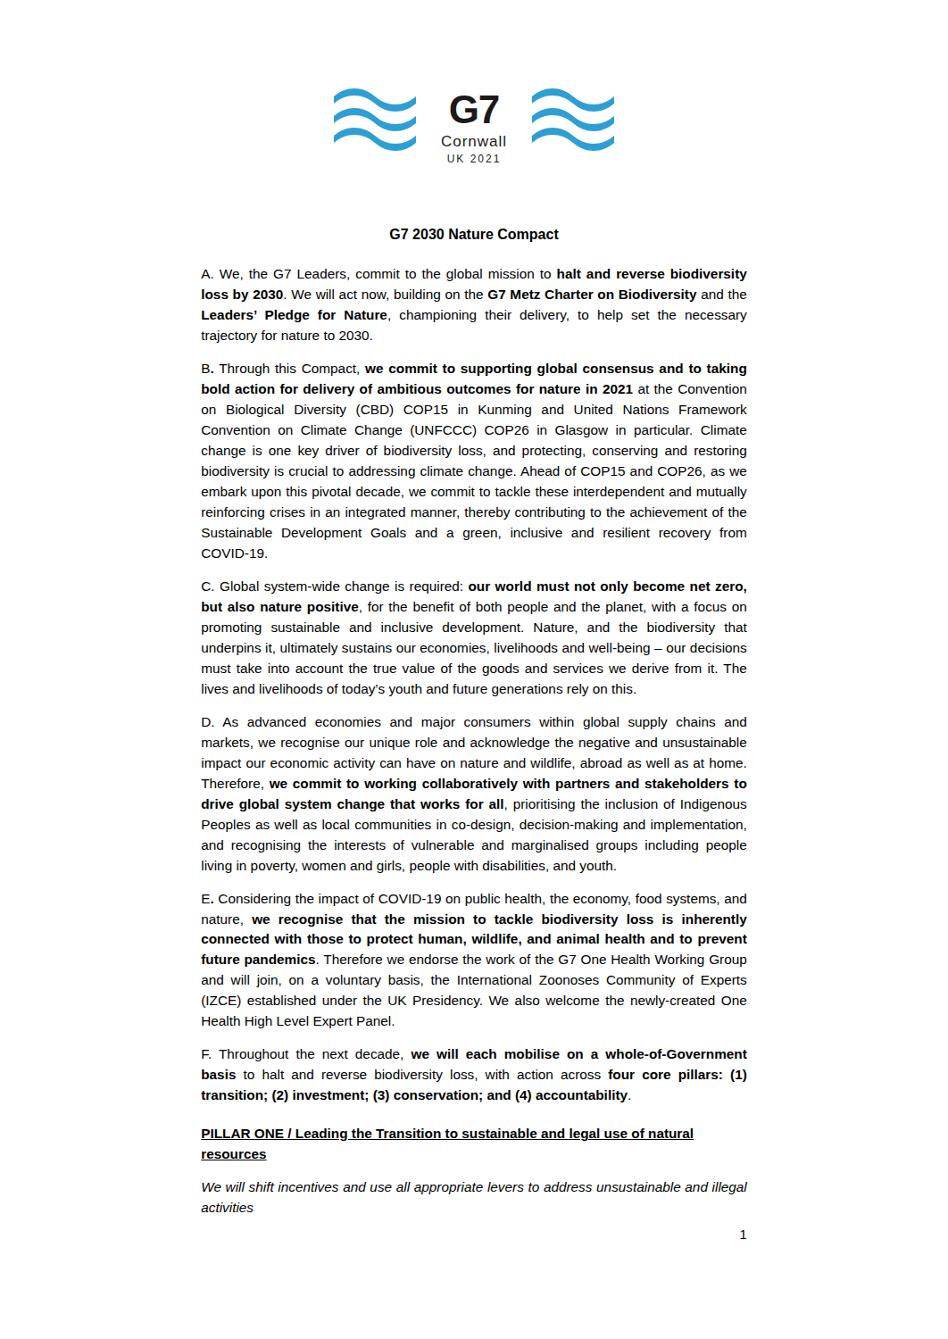G7 Cornwall UK 2021
G7 2030 Nature Compact
A. We, the G7 Leaders, commit to the global mission to halt and reverse biodiversity loss by 2030. We will act now, building on the G7 Metz Charter on Biodiversity and the Leaders’ Pledge for Nature, championing their delivery, to help set the necessary trajectory for nature to 2030.
B. Through this Compact, we commit to supporting global consensus and to taking bold action for delivery of ambitious outcomes for nature in 2021 at the Convention on Biological Diversity (CBD) COP15 in Kunming and United Nations Framework Convention on Climate Change (UNFCCC) COP26 in Glasgow in particular. Climate change is one key driver of biodiversity loss, and protecting, conserving and restoring biodiversity is crucial to addressing climate change. Ahead of COP15 and COP26, as we embark upon this pivotal decade, we commit to tackle these interdependent and mutually reinforcing crises in an integrated manner, thereby contributing to the achievement of the Sustainable Development Goals and a green, inclusive and resilient recovery from COVID-19.
C. Global system-wide change is required: our world must not only become net zero, but also nature positive, for the benefit of both people and the planet, with a focus on promoting sustainable and inclusive development. Nature, and the biodiversity that underpins it, ultimately sustains our economies, livelihoods and well-being – our decisions must take into account the true value of the goods and services we derive from it. The lives and livelihoods of today’s youth and future generations rely on this.
D. As advanced economies and major consumers within global supply chains and markets, we recognise our unique role and acknowledge the negative and unsustainable impact our economic activity can have on nature and wildlife, abroad as well as at home. Therefore, we commit to working collaboratively with partners and stakeholders to drive global system change that works for all, prioritising the inclusion of Indigenous Peoples as well as local communities in co-design, decision-making and implementation, and recognising the interests of vulnerable and marginalised groups including people living in poverty, women and girls, people with disabilities, and youth.
E. Considering the impact of COVID-19 on public health, the economy, food systems, and nature, we recognise that the mission to tackle biodiversity loss is inherently connected with those to protect human, wildlife, and animal health and to prevent future pandemics. Therefore we endorse the work of the G7 One Health Working Group and will join, on a voluntary basis, the International Zoonoses Community of Experts (IZCE) established under the UK Presidency. We also welcome the newly-created One Health High Level Expert Panel.
F. Throughout the next decade, we will each mobilise on a whole-of-Government basis to halt and reverse biodiversity loss, with action across four core pillars: (1) transition; (2) investment; (3) conservation; and (4) accountability.
PILLAR ONE / Leading the Transition to sustainable and legal use of natural resources
We will shift incentives and use all appropriate levers to address unsustainable and illegal activities
1